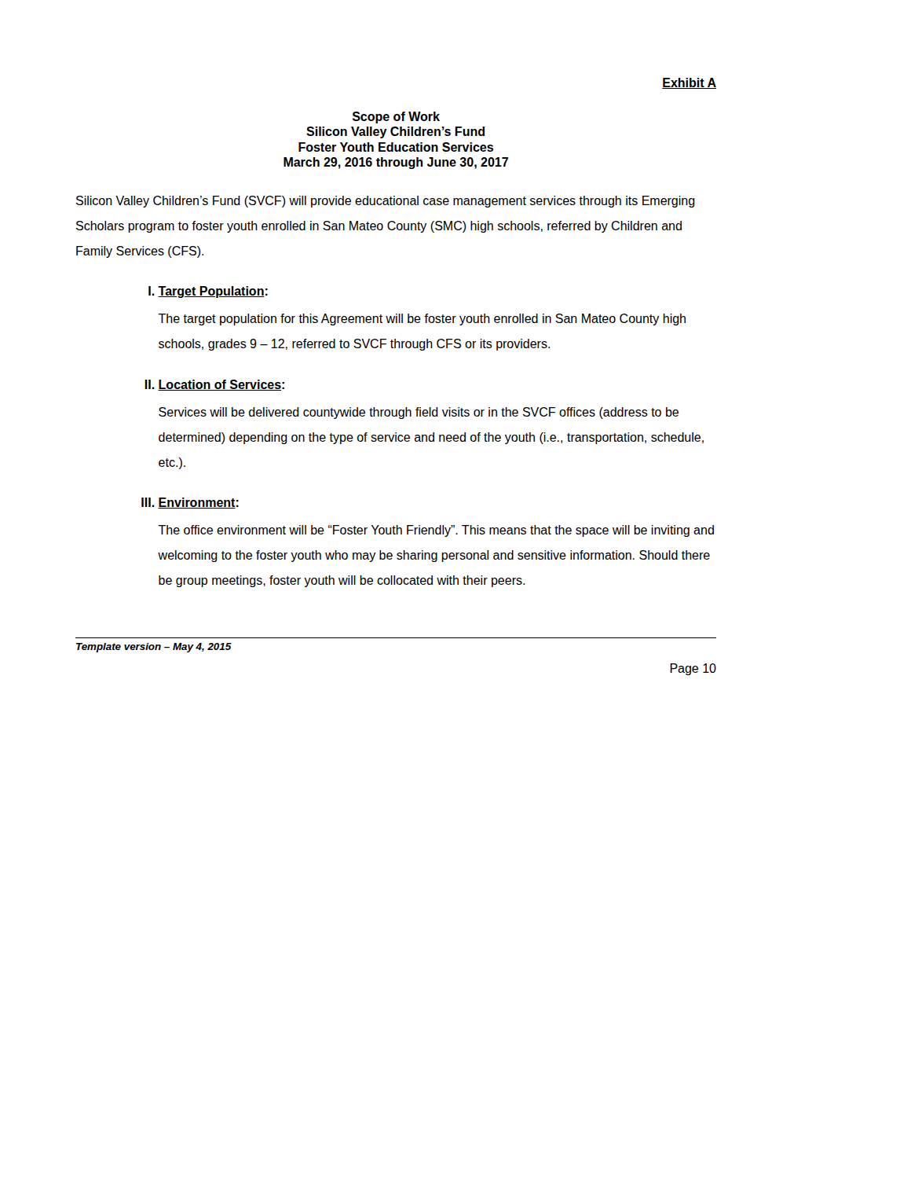Exhibit A
Scope of Work
Silicon Valley Children’s Fund
Foster Youth Education Services
March 29, 2016 through June 30, 2017
Silicon Valley Children’s Fund (SVCF) will provide educational case management services through its Emerging Scholars program to foster youth enrolled in San Mateo County (SMC) high schools, referred by Children and Family Services (CFS).
Target Population:
The target population for this Agreement will be foster youth enrolled in San Mateo County high schools, grades 9 – 12, referred to SVCF through CFS or its providers.
Location of Services:
Services will be delivered countywide through field visits or in the SVCF offices (address to be determined) depending on the type of service and need of the youth (i.e., transportation, schedule, etc.).
Environment:
The office environment will be “Foster Youth Friendly”. This means that the space will be inviting and welcoming to the foster youth who may be sharing personal and sensitive information. Should there be group meetings, foster youth will be collocated with their peers.
Template version – May 4, 2015
Page 10